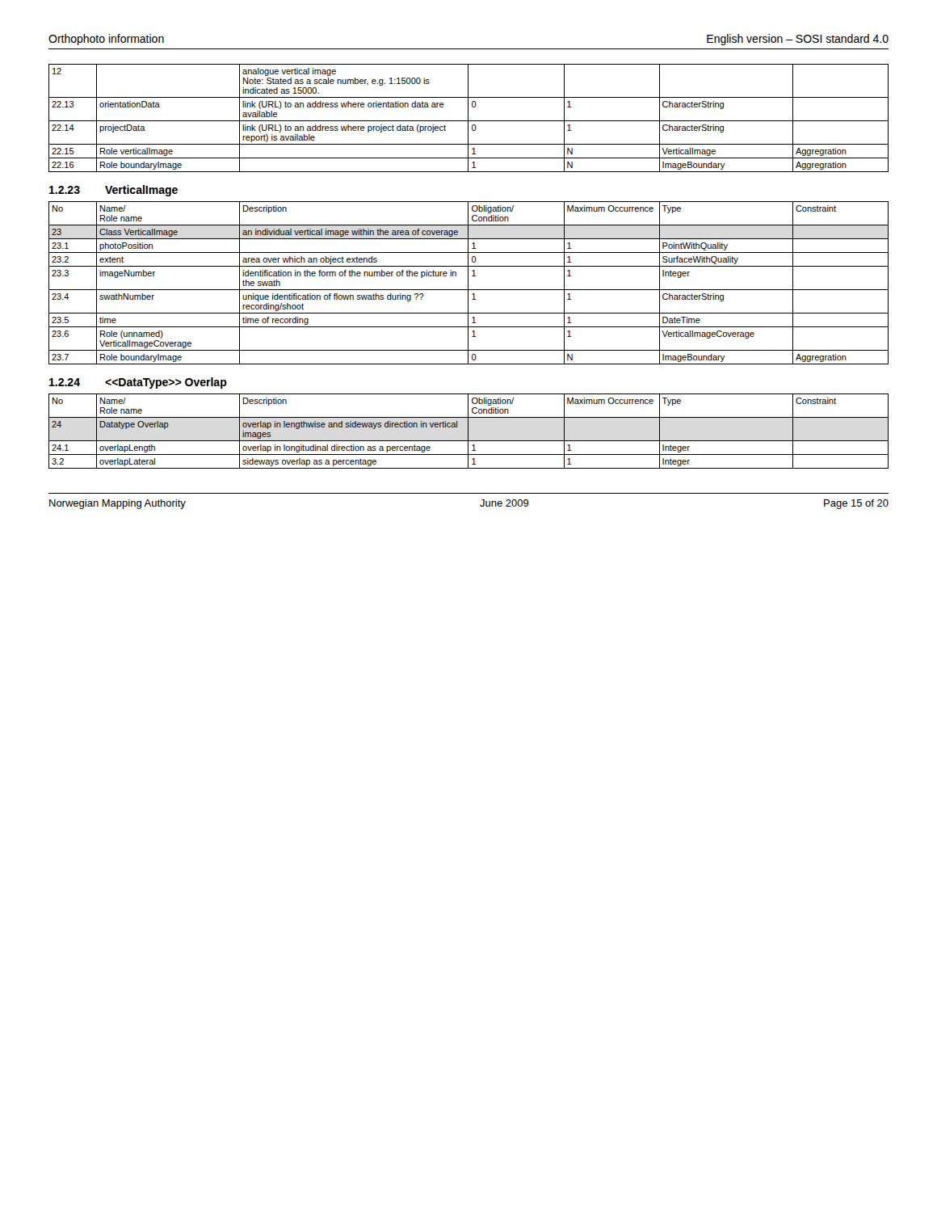Orthophoto information
English version – SOSI standard 4.0
| 12 | | analogue vertical image Note: Stated as a scale number, e.g. 1:15000 is indicated as 15000. | | | | |
| 22.13 | orientationData | link (URL) to an address where orientation data are available | 0 | 1 | CharacterString | |
| 22.14 | projectData | link (URL) to an address where project data (project report) is available | 0 | 1 | CharacterString | |
| 22.15 | Role verticalImage | | 1 | N | VerticalImage | Aggregration |
| 22.16 | Role boundaryImage | | 1 | N | ImageBoundary | Aggregration |
1.2.23 VerticalImage
| No | Name/ Role name | Description | Obligation/ Condition | Maximum Occurrence | Type | Constraint |
| 23 | Class VerticalImage | an individual vertical image within the area of coverage | | | | |
| 23.1 | photoPosition | | 1 | 1 | PointWithQuality | |
| 23.2 | extent | area over which an object extends | 0 | 1 | SurfaceWithQuality | |
| 23.3 | imageNumber | identification in the form of the number of the picture in the swath | 1 | 1 | Integer | |
| 23.4 | swathNumber | unique identification of flown swaths during ??recording/shoot | 1 | 1 | CharacterString | |
| 23.5 | time | time of recording | 1 | 1 | DateTime | |
| 23.6 | Role (unnamed) VerticalImageCoverage | | 1 | 1 | VerticalImageCoverage | |
| 23.7 | Role boundaryImage | | 0 | N | ImageBoundary | Aggregration |
1.2.24<<DataType>> Overlap
| No | Name/ Role name | Description | Obligation/ Condition | Maximum Occurrence | Type | Constraint |
| 24 | Datatype Overlap | overlap in lengthwise and sideways direction in vertical images | | | | |
| 24.1 | overlapLength | overlap in longitudinal direction as a percentage | 1 | 1 | Integer | |
| 3.2 | overlapLateral | sideways overlap as a percentage | 1 | 1 | Integer | |
Norwegian Mapping Authority
June 2009
Page 15 of 20